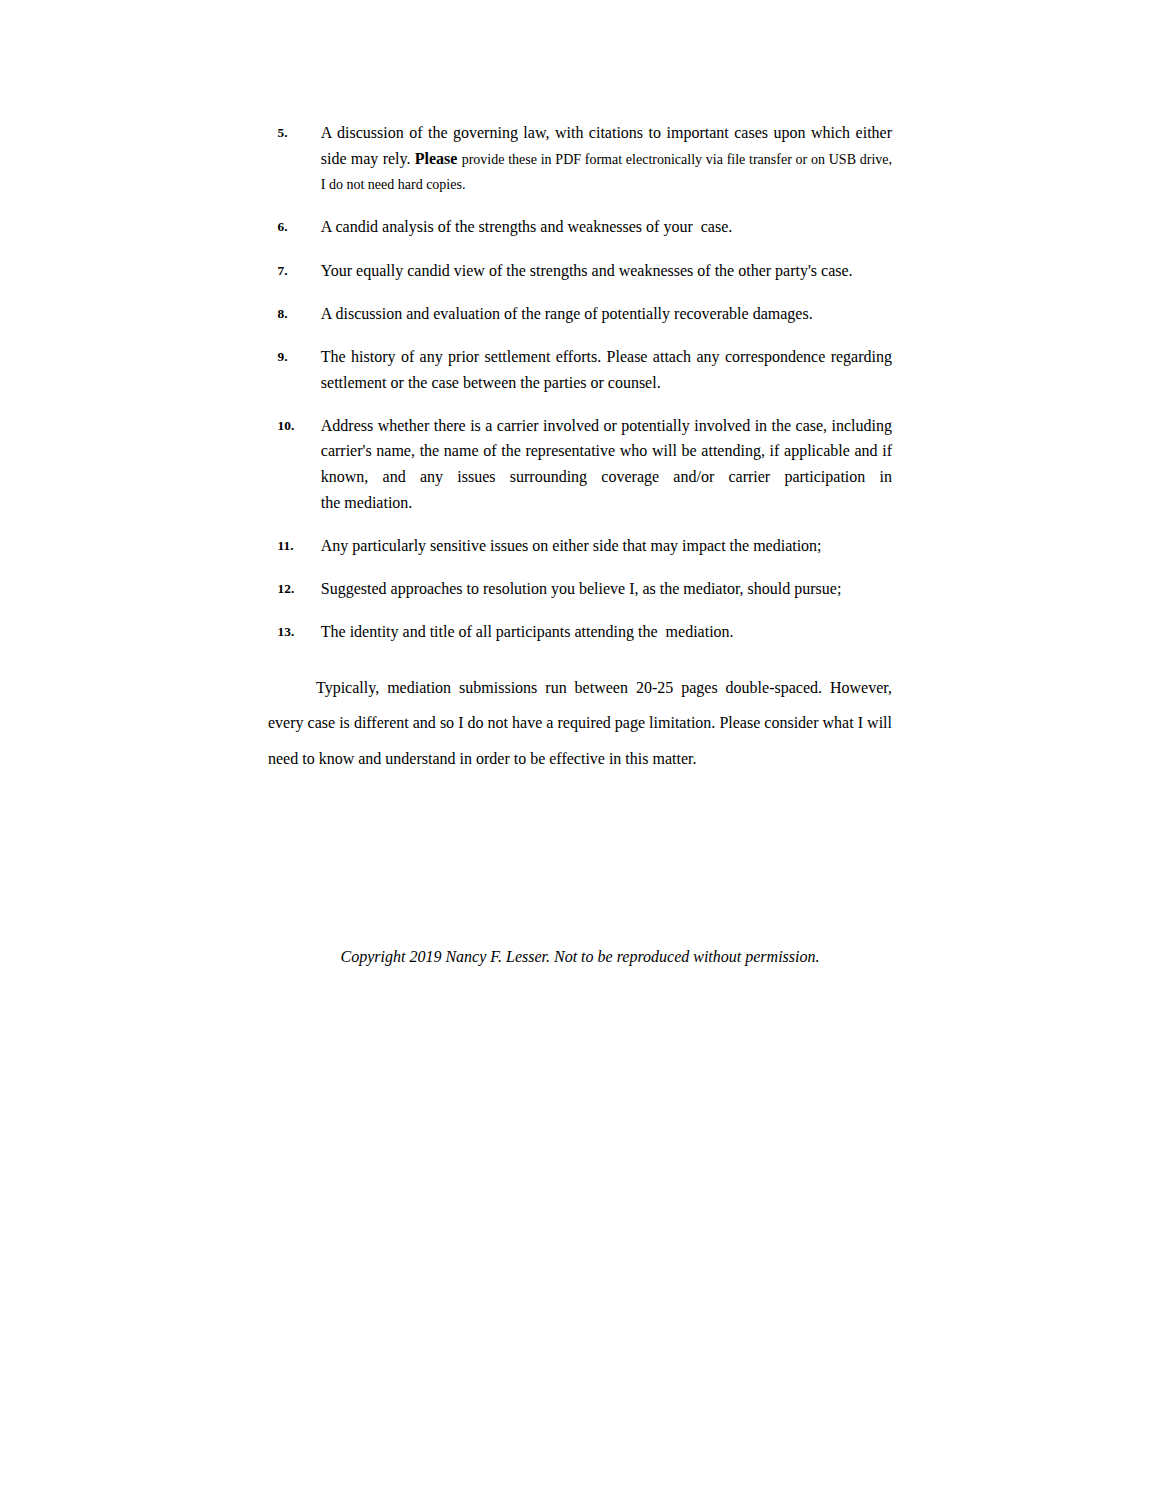5. A discussion of the governing law, with citations to important cases upon which either side may rely. Please provide these in PDF format electronically via file transfer or on USB drive, I do not need hard copies.
6. A candid analysis of the strengths and weaknesses of your case.
7. Your equally candid view of the strengths and weaknesses of the other party's case.
8. A discussion and evaluation of the range of potentially recoverable damages.
9. The history of any prior settlement efforts. Please attach any correspondence regarding settlement or the case between the parties or counsel.
10. Address whether there is a carrier involved or potentially involved in the case, including carrier's name, the name of the representative who will be attending, if applicable and if known, and any issues surrounding coverage and/or carrier participation in the mediation.
11. Any particularly sensitive issues on either side that may impact the mediation;
12. Suggested approaches to resolution you believe I, as the mediator, should pursue;
13. The identity and title of all participants attending the mediation.
Typically, mediation submissions run between 20-25 pages double-spaced. However, every case is different and so I do not have a required page limitation. Please consider what I will need to know and understand in order to be effective in this matter.
Copyright 2019 Nancy F. Lesser. Not to be reproduced without permission.